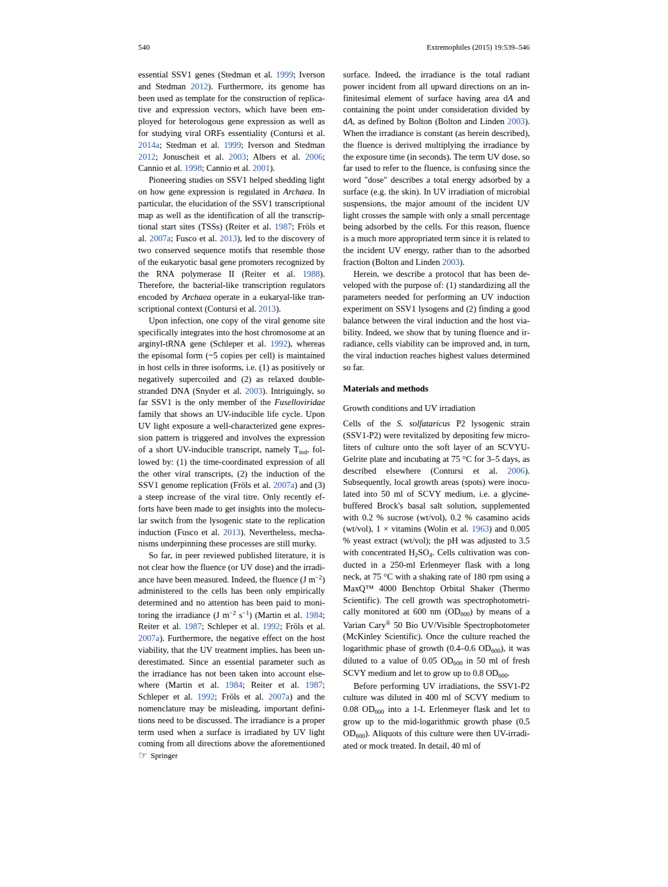540 Extremophiles (2015) 19:539–546
essential SSV1 genes (Stedman et al. 1999; Iverson and Stedman 2012). Furthermore, its genome has been used as template for the construction of replicative and expression vectors, which have been employed for heterologous gene expression as well as for studying viral ORFs essentiality (Contursi et al. 2014a; Stedman et al. 1999; Iverson and Stedman 2012; Jonuscheit et al. 2003; Albers et al. 2006; Cannio et al. 1998; Cannio et al. 2001).
Pioneering studies on SSV1 helped shedding light on how gene expression is regulated in Archaea. In particular, the elucidation of the SSV1 transcriptional map as well as the identification of all the transcriptional start sites (TSSs) (Reiter et al. 1987; Fröls et al. 2007a; Fusco et al. 2013), led to the discovery of two conserved sequence motifs that resemble those of the eukaryotic basal gene promoters recognized by the RNA polymerase II (Reiter et al. 1988). Therefore, the bacterial-like transcription regulators encoded by Archaea operate in a eukaryal-like transcriptional context (Contursi et al. 2013).
Upon infection, one copy of the viral genome site specifically integrates into the host chromosome at an arginyl-tRNA gene (Schleper et al. 1992), whereas the episomal form (~5 copies per cell) is maintained in host cells in three isoforms, i.e. (1) as positively or negatively supercoiled and (2) as relaxed double-stranded DNA (Snyder et al. 2003). Intriguingly, so far SSV1 is the only member of the Fuselloviridae family that shows an UV-inducible life cycle. Upon UV light exposure a well-characterized gene expression pattern is triggered and involves the expression of a short UV-inducible transcript, namely Tind, followed by: (1) the time-coordinated expression of all the other viral transcripts, (2) the induction of the SSV1 genome replication (Fröls et al. 2007a) and (3) a steep increase of the viral titre. Only recently efforts have been made to get insights into the molecular switch from the lysogenic state to the replication induction (Fusco et al. 2013). Nevertheless, mechanisms underpinning these processes are still murky.
So far, in peer reviewed published literature, it is not clear how the fluence (or UV dose) and the irradiance have been measured. Indeed, the fluence (J m−2) administered to the cells has been only empirically determined and no attention has been paid to monitoring the irradiance (J m−2 s−1) (Martin et al. 1984; Reiter et al. 1987; Schleper et al. 1992; Fröls et al. 2007a). Furthermore, the negative effect on the host viability, that the UV treatment implies, has been underestimated. Since an essential parameter such as the irradiance has not been taken into account elsewhere (Martin et al. 1984; Reiter et al. 1987; Schleper et al. 1992; Fröls et al. 2007a) and the nomenclature may be misleading, important definitions need to be discussed. The irradiance is a proper term used when a surface is irradiated by UV light coming from all directions above the aforementioned surface. Indeed, the irradiance is the total radiant power incident from all upward directions on an infinitesimal element of surface having area dA and containing the point under consideration divided by dA, as defined by Bolton (Bolton and Linden 2003). When the irradiance is constant (as herein described), the fluence is derived multiplying the irradiance by the exposure time (in seconds). The term UV dose, so far used to refer to the fluence, is confusing since the word "dose" describes a total energy adsorbed by a surface (e.g. the skin). In UV irradiation of microbial suspensions, the major amount of the incident UV light crosses the sample with only a small percentage being adsorbed by the cells. For this reason, fluence is a much more appropriated term since it is related to the incident UV energy, rather than to the adsorbed fraction (Bolton and Linden 2003).
Herein, we describe a protocol that has been developed with the purpose of: (1) standardizing all the parameters needed for performing an UV induction experiment on SSV1 lysogens and (2) finding a good balance between the viral induction and the host viability. Indeed, we show that by tuning fluence and irradiance, cells viability can be improved and, in turn, the viral induction reaches highest values determined so far.
Materials and methods
Growth conditions and UV irradiation
Cells of the S. solfataricus P2 lysogenic strain (SSV1-P2) were revitalized by depositing few microliters of culture onto the soft layer of an SCVYU-Gelrite plate and incubating at 75 °C for 3–5 days, as described elsewhere (Contursi et al. 2006). Subsequently, local growth areas (spots) were inoculated into 50 ml of SCVY medium, i.e. a glycine-buffered Brock's basal salt solution, supplemented with 0.2 % sucrose (wt/vol), 0.2 % casamino acids (wt/vol), 1 × vitamins (Wolin et al. 1963) and 0.005 % yeast extract (wt/vol); the pH was adjusted to 3.5 with concentrated H2SO4. Cells cultivation was conducted in a 250-ml Erlenmeyer flask with a long neck, at 75 °C with a shaking rate of 180 rpm using a MaxQ™ 4000 Benchtop Orbital Shaker (Thermo Scientific). The cell growth was spectrophotometrically monitored at 600 nm (OD600) by means of a Varian Cary® 50 Bio UV/Visible Spectrophotometer (McKinley Scientific). Once the culture reached the logarithmic phase of growth (0.4–0.6 OD600), it was diluted to a value of 0.05 OD600 in 50 ml of fresh SCVY medium and let to grow up to 0.8 OD600.
Before performing UV irradiations, the SSV1-P2 culture was diluted in 400 ml of SCVY medium to 0.08 OD600 into a 1-L Erlenmeyer flask and let to grow up to the mid-logarithmic growth phase (0.5 OD600). Aliquots of this culture were then UV-irradiated or mock treated. In detail, 40 ml of
☞ Springer